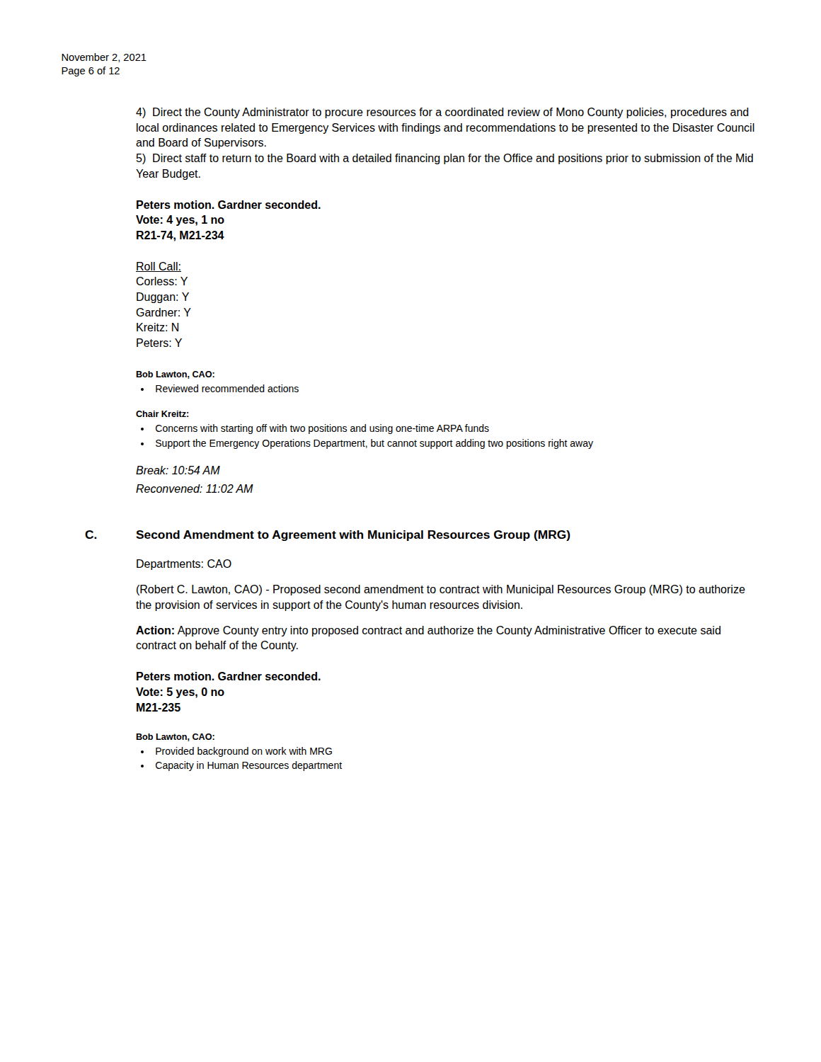November 2, 2021
Page 6 of 12
4) Direct the County Administrator to procure resources for a coordinated review of Mono County policies, procedures and local ordinances related to Emergency Services with findings and recommendations to be presented to the Disaster Council and Board of Supervisors.
5) Direct staff to return to the Board with a detailed financing plan for the Office and positions prior to submission of the Mid Year Budget.
Peters motion. Gardner seconded.
Vote: 4 yes, 1 no
R21-74, M21-234
Roll Call:
Corless: Y
Duggan: Y
Gardner: Y
Kreitz: N
Peters: Y
Bob Lawton, CAO:
Reviewed recommended actions
Chair Kreitz:
Concerns with starting off with two positions and using one-time ARPA funds
Support the Emergency Operations Department, but cannot support adding two positions right away
Break: 10:54 AM
Reconvened: 11:02 AM
C.
Second Amendment to Agreement with Municipal Resources Group (MRG)
Departments: CAO
(Robert C. Lawton, CAO) - Proposed second amendment to contract with Municipal Resources Group (MRG) to authorize the provision of services in support of the County's human resources division.
Action: Approve County entry into proposed contract and authorize the County Administrative Officer to execute said contract on behalf of the County.
Peters motion. Gardner seconded.
Vote: 5 yes, 0 no
M21-235
Bob Lawton, CAO:
Provided background on work with MRG
Capacity in Human Resources department